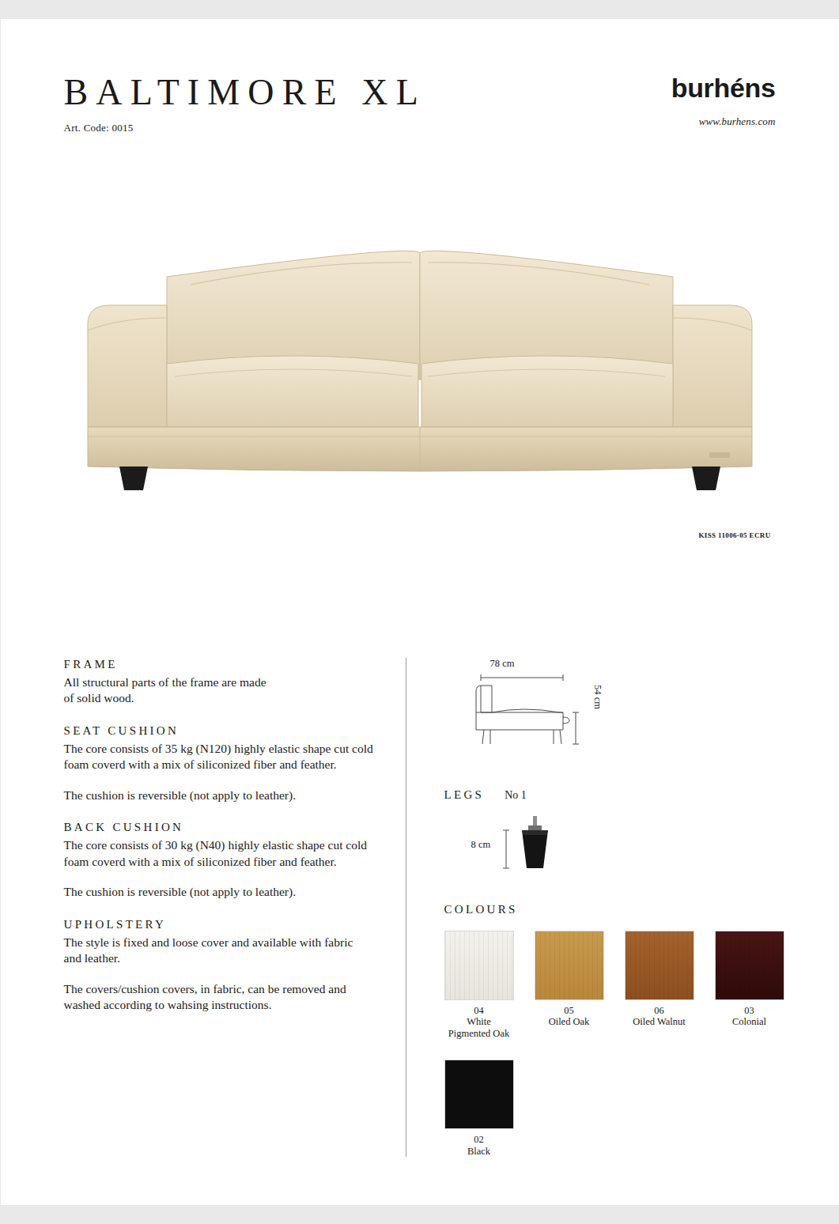BALTIMORE XL
Art. Code: 0015
burhéns
www.burhens.com
KISS 11006-05 ECRU
Frame
All structural parts of the frame are made
of solid wood.
Seat cushion
The core consists of 35 kg (N120) highly elastic shape cut cold foam coverd with a mix of siliconized fiber and feather.
The cushion is reversible (not apply to leather).
Back cushion
The core consists of 30 kg (N40) highly elastic shape cut cold foam coverd with a mix of siliconized fiber and feather.
The cushion is reversible (not apply to leather).
Upholstery
The style is fixed and loose cover and available with fabric and leather.
The covers/cushion covers, in fabric, can be removed and washed according to wahsing instructions.
78 cm
54 cm
Legs
No 1
8 cm
Colours
04
White
Pigmented Oak
05
Oiled Oak
06
Oiled Walnut
03
Colonial
02
Black